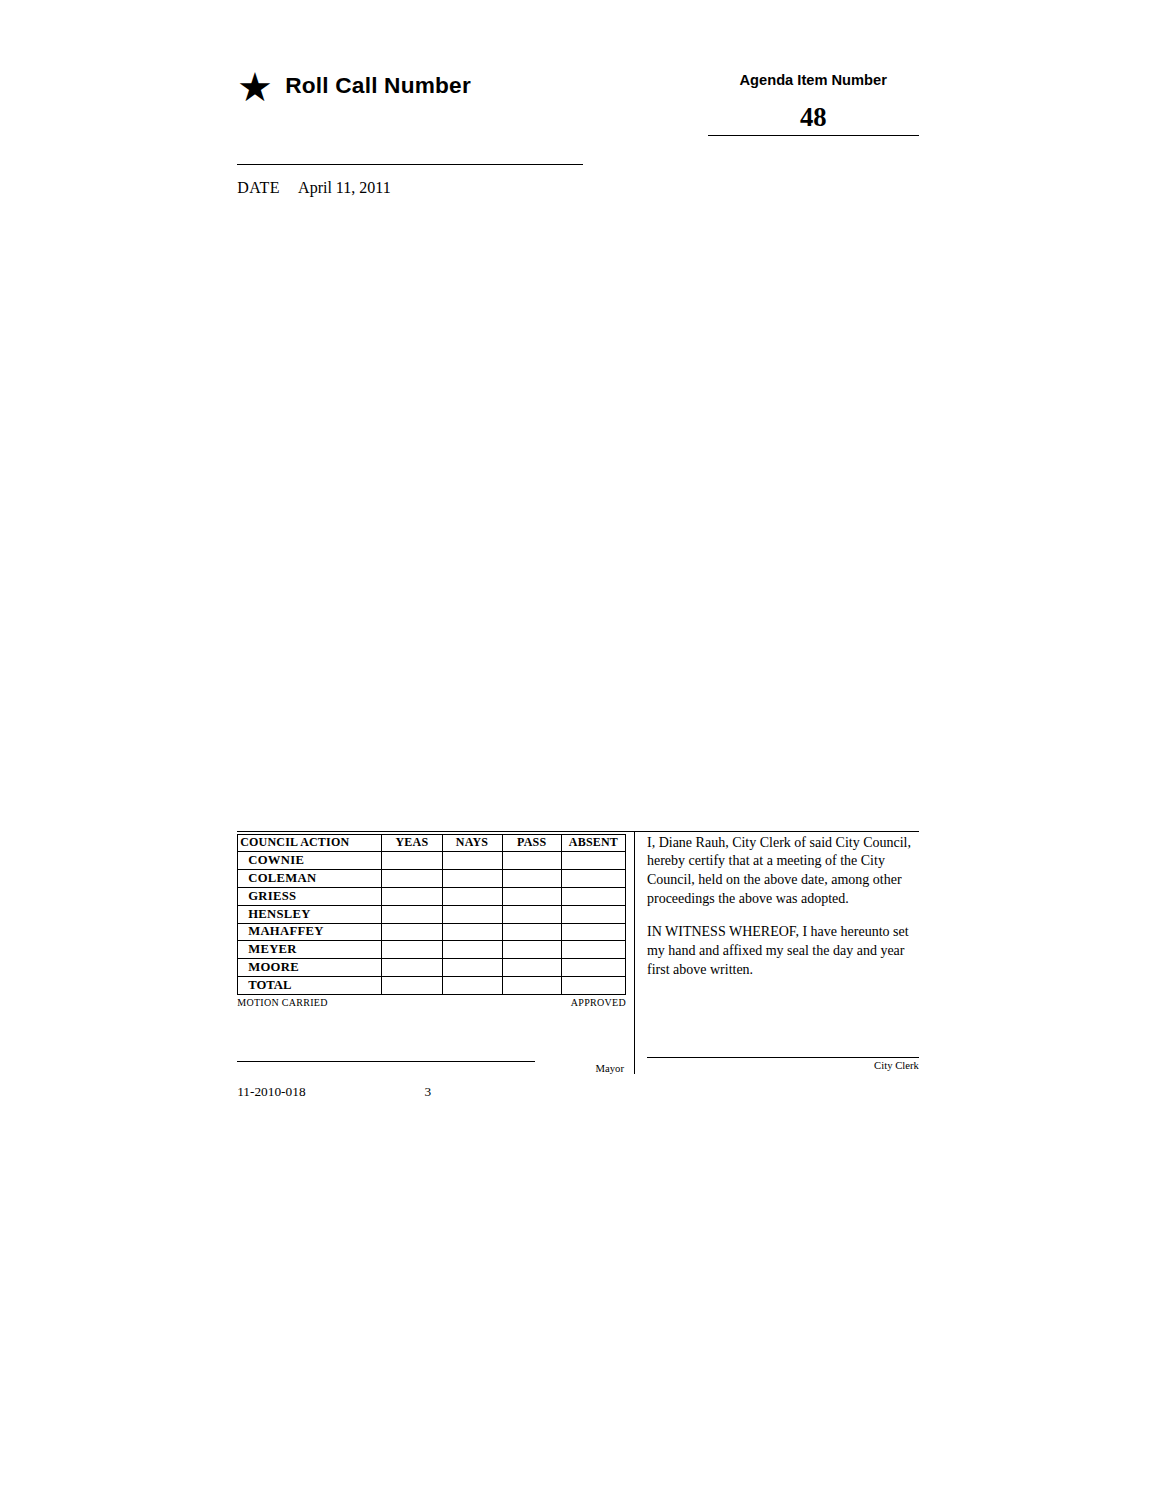★
Roll Call Number
Agenda Item Number
48
DATE April 11, 2011
| COUNCIL ACTION | YEAS | NAYS | PASS | ABSENT |
| --- | --- | --- | --- | --- |
| COWNIE | | | | |
| COLEMAN | | | | |
| GRIESS | | | | |
| HENSLEY | | | | |
| MAHAFFEY | | | | |
| MEYER | | | | |
| MOORE | | | | |
| TOTAL | | | | |
MOTION CARRIED APPROVED
Mayor
I, Diane Rauh, City Clerk of said City Council, hereby certify that at a meeting of the City Council, held on the above date, among other proceedings the above was adopted.
IN WITNESS WHEREOF, I have hereunto set my hand and affixed my seal the day and year first above written.
City Clerk
11-2010-018
3